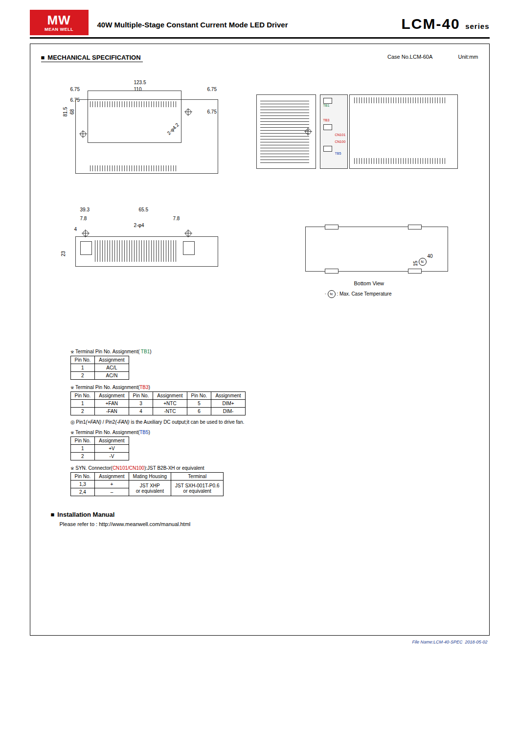MW
MEAN WELL
40W Multiple-Stage Constant Current Mode LED Driver
LCM-40 series
Case No.LCM-60A Unit:mm
MECHANICAL SPECIFICATION
123.5
6.75
110
6.75
81.5
68
6.75
6.75
2-φ4.2
TB1
TB3
CN101
CN100
TB5
39.3
65.5
7.8
7.8
2-φ4
4
23
40
15
tc
Bottom View
· tc : Max. Case Temperature
※ Terminal Pin No. Assignment( TB1)
| Pin No. | Assignment |
| --- | --- |
| 1 | AC/L |
| 2 | AC/N |
※ Terminal Pin No. Assignment(TB3)
| Pin No. | Assignment | Pin No. | Assignment | Pin No. | Assignment |
| --- | --- | --- | --- | --- | --- |
| 1 | +FAN | 3 | +NTC | 5 | DIM+ |
| 2 | -FAN | 4 | -NTC | 6 | DIM- |
◎ Pin1(+FAN) / Pin2(-FAN) is the Auxiliary DC output;it can be used to drive fan.
※ Terminal Pin No. Assignment(TB5)
| Pin No. | Assignment |
| --- | --- |
| 1 | +V |
| 2 | -V |
※ SYN. Connector(CN101/CN100):JST B2B-XH or equivalent
| Pin No. | Assignment | Mating Housing | Terminal |
| --- | --- | --- | --- |
| 1,3 | + | JST XHP or equivalent | JST SXH-001T-P0.6 or equivalent |
| 2,4 | – |
Installation Manual
Please refer to : http://www.meanwell.com/manual.html
File Name:LCM-40-SPEC 2018-05-02